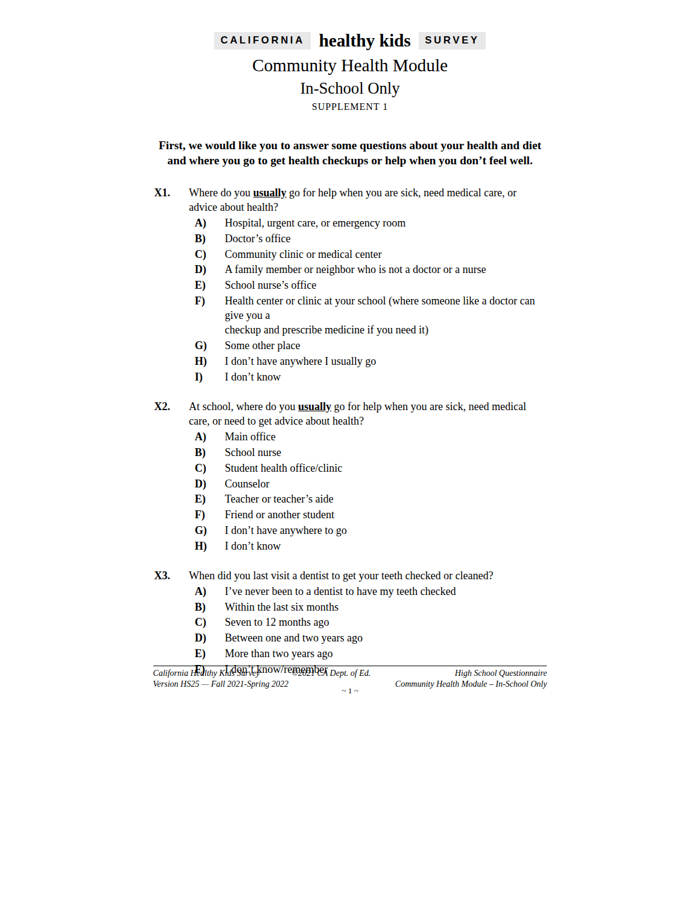CALIFORNIA healthy kids SURVEY
Community Health Module
In-School Only
SUPPLEMENT 1
First, we would like you to answer some questions about your health and diet
and where you go to get health checkups or help when you don’t feel well.
X1.
Where do you usually go for help when you are sick, need medical care, or advice about health?
A) Hospital, urgent care, or emergency room
B) Doctor’s office
C) Community clinic or medical center
D) A family member or neighbor who is not a doctor or a nurse
E) School nurse’s office
F) Health center or clinic at your school (where someone like a doctor can give you acheckup and prescribe medicine if you need it)
G) Some other place
H) I don’t have anywhere I usually go
I) I don’t know
X2.
At school, where do you usually go for help when you are sick, need medical care, or need to get advice about health?
A) Main office
B) School nurse
C) Student health office/clinic
D) Counselor
E) Teacher or teacher’s aide
F) Friend or another student
G) I don’t have anywhere to go
H) I don’t know
X3.
When did you last visit a dentist to get your teeth checked or cleaned?
A) I’ve never been to a dentist to have my teeth checked
B) Within the last six months
C) Seven to 12 months ago
D) Between one and two years ago
E) More than two years ago
F) I don’t know/remember
California Healthy Kids Survey ©2021 CA Dept. of Ed.
High School Questionnaire
Version HS25 — Fall 2021-Spring 2022
Community Health Module – In-School Only
~ 1 ~